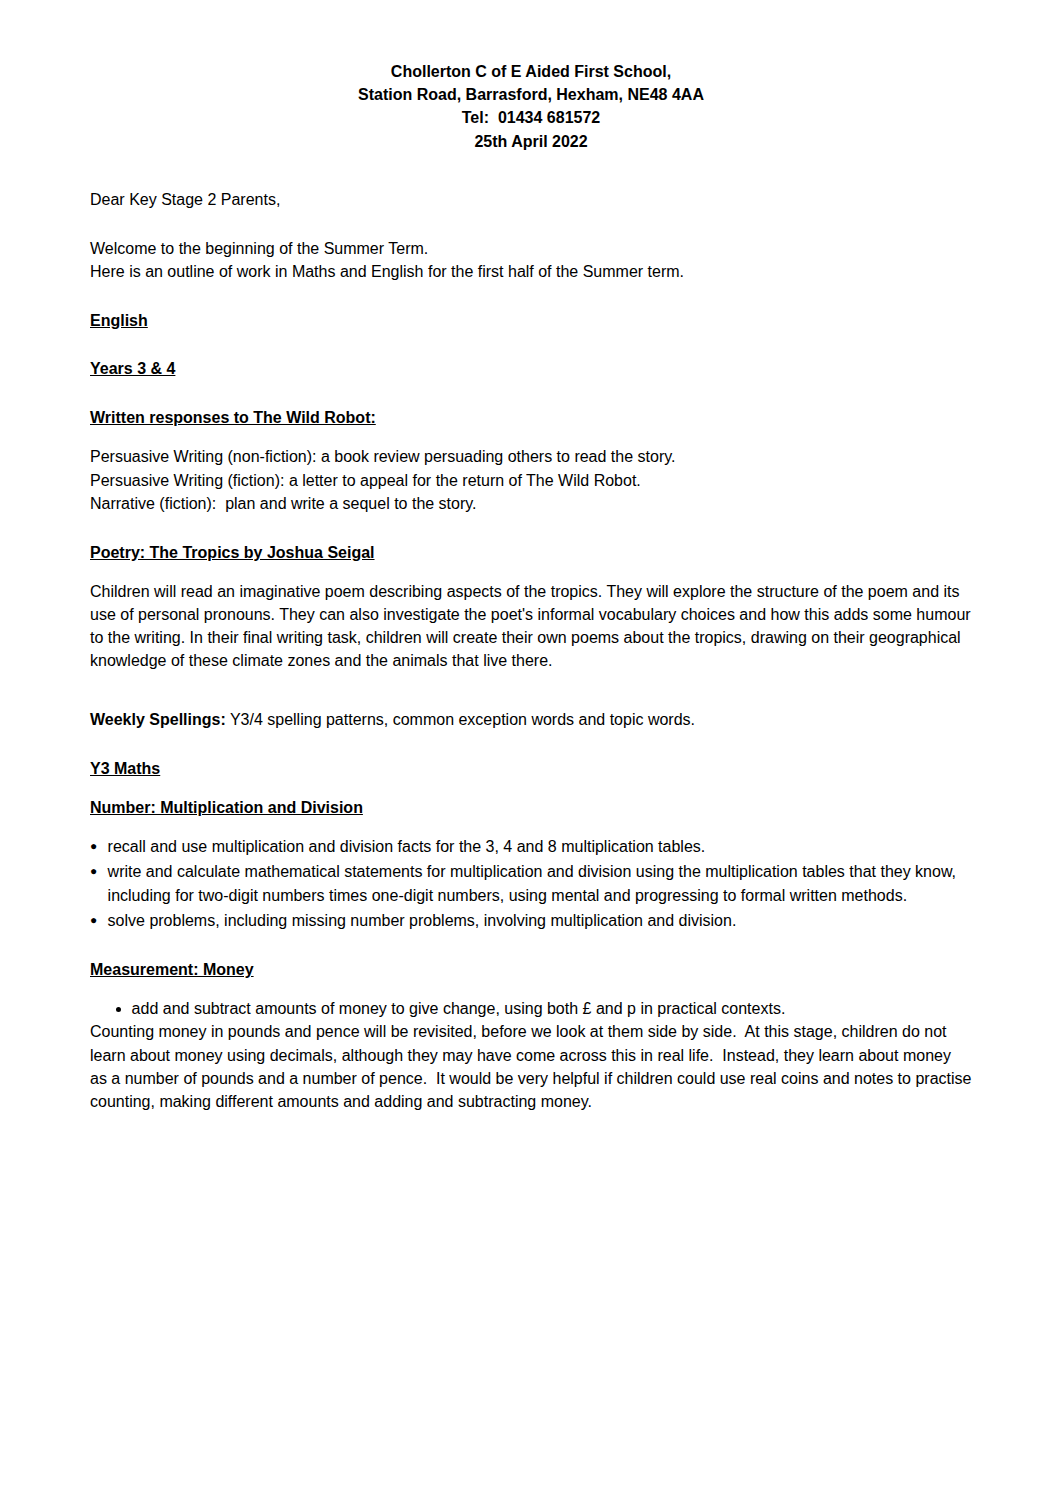Chollerton C of E Aided First School,
Station Road, Barrasford, Hexham, NE48 4AA
Tel: 01434 681572
25th April 2022
Dear Key Stage 2 Parents,
Welcome to the beginning of the Summer Term.
Here is an outline of work in Maths and English for the first half of the Summer term.
English
Years 3 & 4
Written responses to The Wild Robot:
Persuasive Writing (non-fiction): a book review persuading others to read the story.
Persuasive Writing (fiction): a letter to appeal for the return of The Wild Robot.
Narrative (fiction): plan and write a sequel to the story.
Poetry: The Tropics by Joshua Seigal
Children will read an imaginative poem describing aspects of the tropics. They will explore the structure of the poem and its use of personal pronouns. They can also investigate the poet's informal vocabulary choices and how this adds some humour to the writing. In their final writing task, children will create their own poems about the tropics, drawing on their geographical knowledge of these climate zones and the animals that live there.
Weekly Spellings: Y3/4 spelling patterns, common exception words and topic words.
Y3 Maths
Number: Multiplication and Division
recall and use multiplication and division facts for the 3, 4 and 8 multiplication tables.
write and calculate mathematical statements for multiplication and division using the multiplication tables that they know, including for two-digit numbers times one-digit numbers, using mental and progressing to formal written methods.
solve problems, including missing number problems, involving multiplication and division.
Measurement: Money
add and subtract amounts of money to give change, using both £ and p in practical contexts.
Counting money in pounds and pence will be revisited, before we look at them side by side. At this stage, children do not learn about money using decimals, although they may have come across this in real life. Instead, they learn about money as a number of pounds and a number of pence. It would be very helpful if children could use real coins and notes to practise counting, making different amounts and adding and subtracting money.